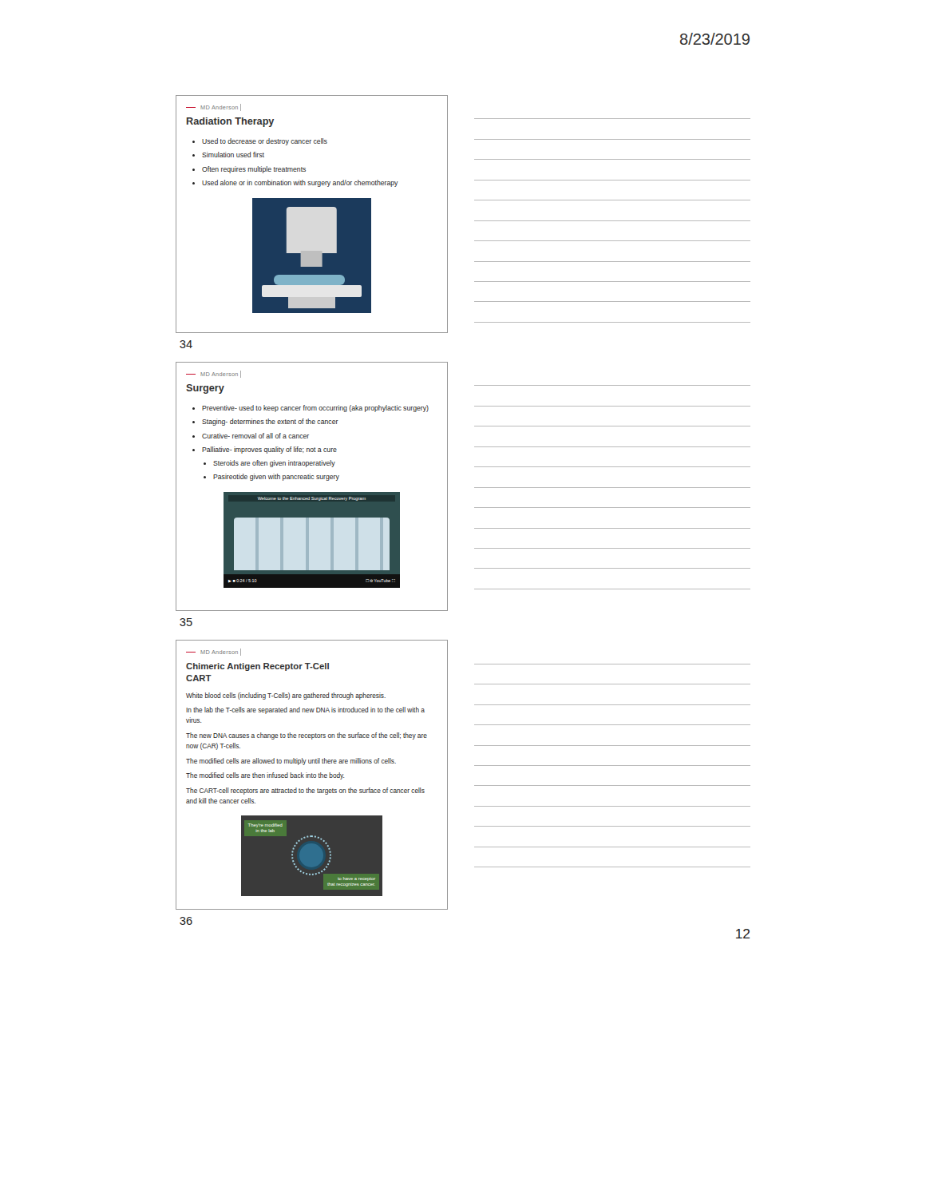8/23/2019
MD Anderson
Radiation Therapy
Used to decrease or destroy cancer cells
Simulation used first
Often requires multiple treatments
Used alone or in combination with surgery and/or chemotherapy
34
MD Anderson
Surgery
Preventive- used to keep cancer from occurring (aka prophylactic surgery)
Staging- determines the extent of the cancer
Curative- removal of all of a cancer
Palliative- improves quality of life; not a cure
Steroids are often given intraoperatively
Pasireotide given with pancreatic surgery
Welcome to the Enhanced Surgical Recovery Program
▶ ■ 0:24 / 5:10 ☐ ⚙ YouTube ⛶
35
MD Anderson
Chimeric Antigen Receptor T-Cell
CART
White blood cells (including T-Cells) are gathered through apheresis.
In the lab the T-cells are separated and new DNA is introduced in to the cell with a virus.
The new DNA causes a change to the receptors on the surface of the cell; they are now (CAR) T-cells.
The modified cells are allowed to multiply until there are millions of cells.
The modified cells are then infused back into the body.
The CART-cell receptors are attracted to the targets on the surface of cancer cells and kill the cancer cells.
They're modified
in the lab
to have a receptor
that recognizes cancer.
36
12